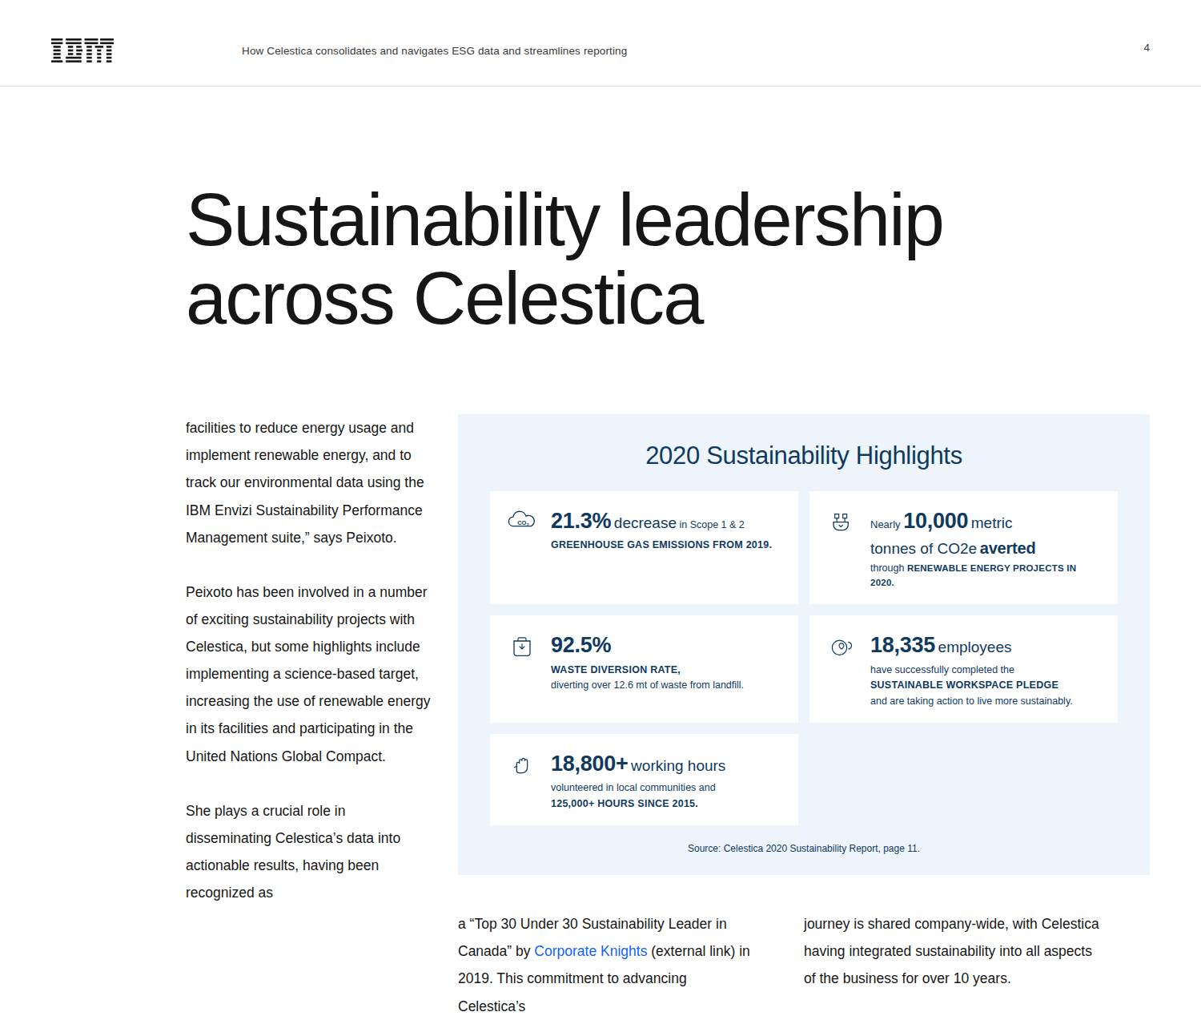How Celestica consolidates and navigates ESG data and streamlines reporting
4
Sustainability leadership
across Celestica
facilities to reduce energy usage and implement renewable energy, and to track our environmental data using the IBM Envizi Sustainability Performance Management suite,” says Peixoto.
Peixoto has been involved in a number of exciting sustainability projects with Celestica, but some highlights include implementing a science-based target, increasing the use of renewable energy in its facilities and participating in the United Nations Global Compact.
She plays a crucial role in disseminating Celestica’s data into actionable results, having been recognized as
2020 Sustainability Highlights
CO 2
21.3% decrease in Scope 1 & 2 Greenhouse gas emissions from 2019.
Nearly 10,000 metric
tonnes of CO2e averted through renewable energy projects in 2020.
92.5% Waste diversion rate, diverting over 12.6 mt of waste from landfill.
18,335 employees have successfully completed the Sustainable workspace pledge and are taking action to live more sustainably.
18,800+ working hours volunteered in local communities and 125,000+ hours since 2015.
Source: Celestica 2020 Sustainability Report, page 11.
a “Top 30 Under 30 Sustainability Leader in Canada” by Corporate Knights (external link) in 2019. This commitment to advancing Celestica’s
journey is shared company-wide, with Celestica having integrated sustainability into all aspects of the business for over 10 years.